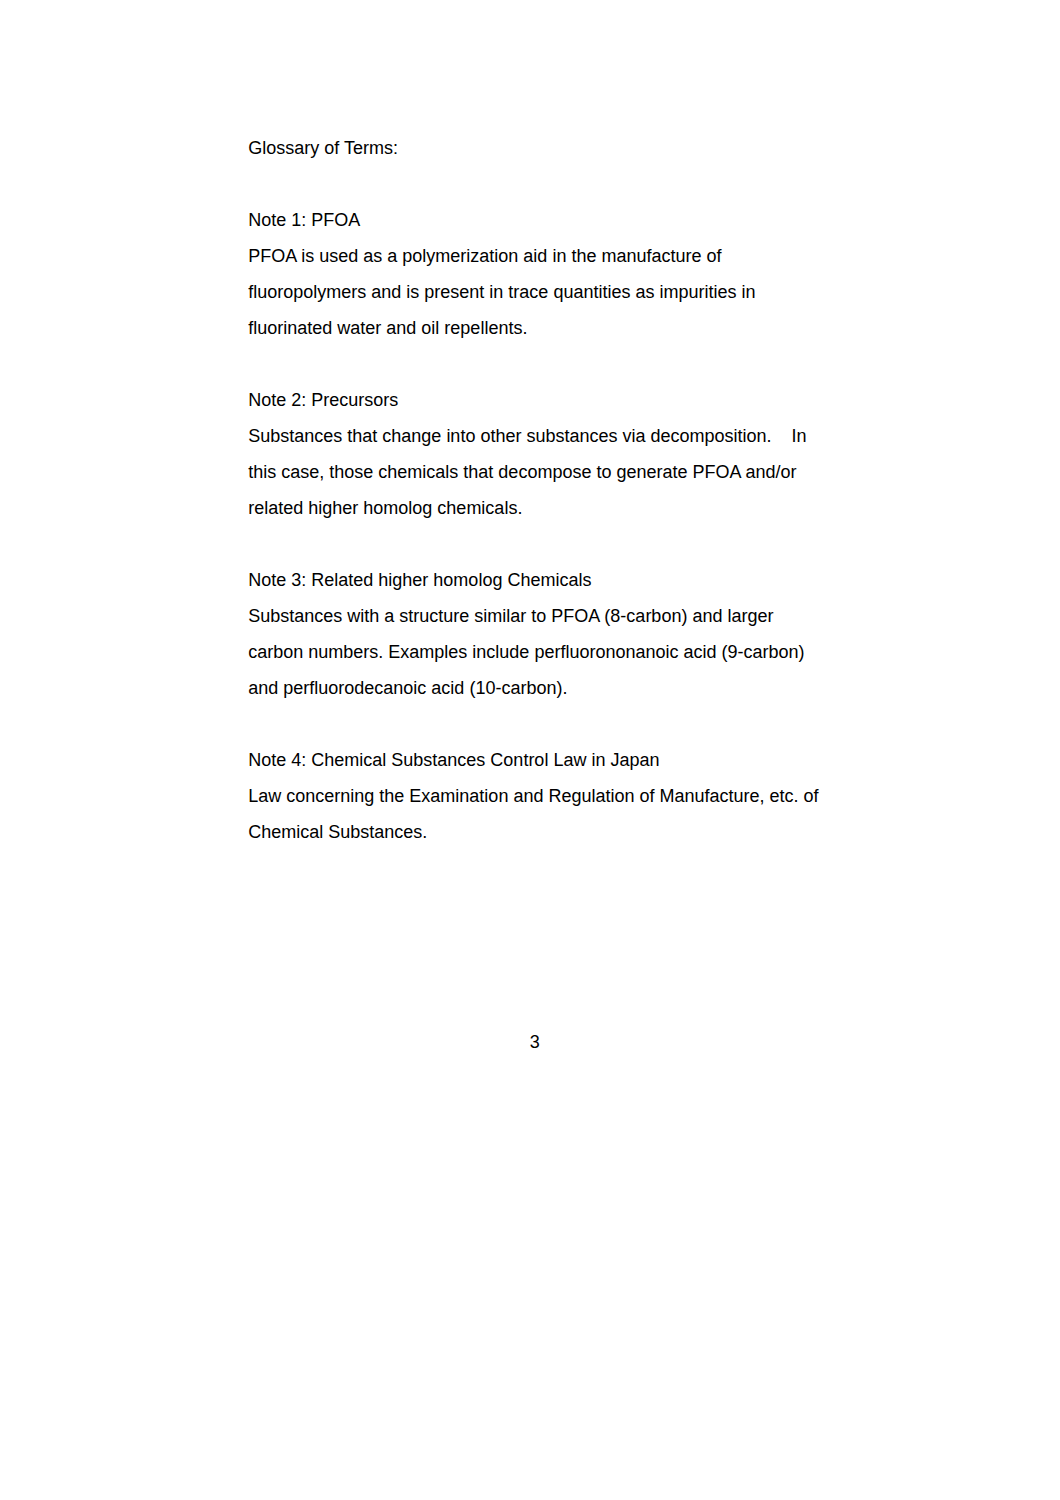Glossary of Terms:
Note 1: PFOA
PFOA is used as a polymerization aid in the manufacture of fluoropolymers and is present in trace quantities as impurities in fluorinated water and oil repellents.
Note 2: Precursors
Substances that change into other substances via decomposition. In this case, those chemicals that decompose to generate PFOA and/or related higher homolog chemicals.
Note 3: Related higher homolog Chemicals
Substances with a structure similar to PFOA (8-carbon) and larger carbon numbers. Examples include perfluorononanoic acid (9-carbon) and perfluorodecanoic acid (10-carbon).
Note 4: Chemical Substances Control Law in Japan
Law concerning the Examination and Regulation of Manufacture, etc. of Chemical Substances.
3